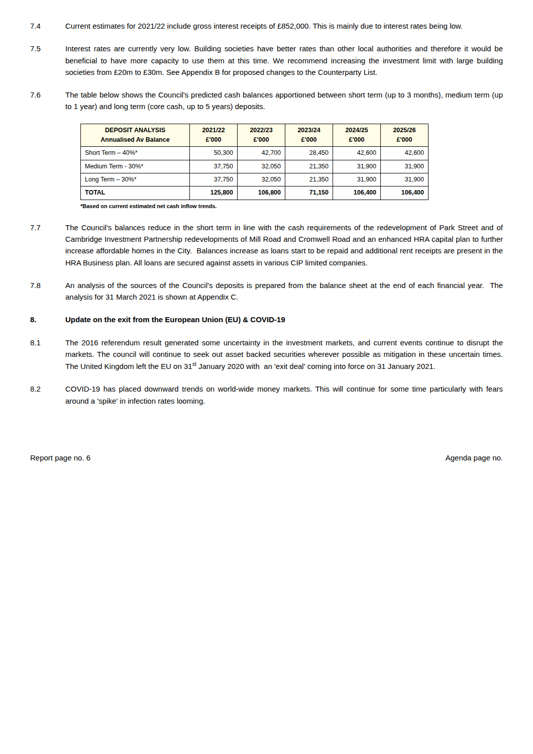7.4
Current estimates for 2021/22 include gross interest receipts of £852,000. This is mainly due to interest rates being low.
7.5
Interest rates are currently very low. Building societies have better rates than other local authorities and therefore it would be beneficial to have more capacity to use them at this time. We recommend increasing the investment limit with large building societies from £20m to £30m. See Appendix B for proposed changes to the Counterparty List.
7.6
The table below shows the Council's predicted cash balances apportioned between short term (up to 3 months), medium term (up to 1 year) and long term (core cash, up to 5 years) deposits.
| DEPOSIT ANALYSIS Annualised Av Balance | 2021/22 £'000 | 2022/23 £'000 | 2023/24 £'000 | 2024/25 £'000 | 2025/26 £'000 |
| --- | --- | --- | --- | --- | --- |
| Short Term – 40%* | 50,300 | 42,700 | 28,450 | 42,600 | 42,600 |
| Medium Term - 30%* | 37,750 | 32,050 | 21,350 | 31,900 | 31,900 |
| Long Term – 30%* | 37,750 | 32,050 | 21,350 | 31,900 | 31,900 |
| TOTAL | 125,800 | 106,800 | 71,150 | 106,400 | 106,400 |
*Based on current estimated net cash inflow trends.
7.7
The Council's balances reduce in the short term in line with the cash requirements of the redevelopment of Park Street and of Cambridge Investment Partnership redevelopments of Mill Road and Cromwell Road and an enhanced HRA capital plan to further increase affordable homes in the City. Balances increase as loans start to be repaid and additional rent receipts are present in the HRA Business plan. All loans are secured against assets in various CIP limited companies.
7.8
An analysis of the sources of the Council's deposits is prepared from the balance sheet at the end of each financial year. The analysis for 31 March 2021 is shown at Appendix C.
8.
Update on the exit from the European Union (EU) & COVID-19
8.1
The 2016 referendum result generated some uncertainty in the investment markets, and current events continue to disrupt the markets. The council will continue to seek out asset backed securities wherever possible as mitigation in these uncertain times. The United Kingdom left the EU on 31st January 2020 with an 'exit deal' coming into force on 31 January 2021.
8.2
COVID-19 has placed downward trends on world-wide money markets. This will continue for some time particularly with fears around a 'spike' in infection rates looming.
Report page no. 6 Agenda page no.